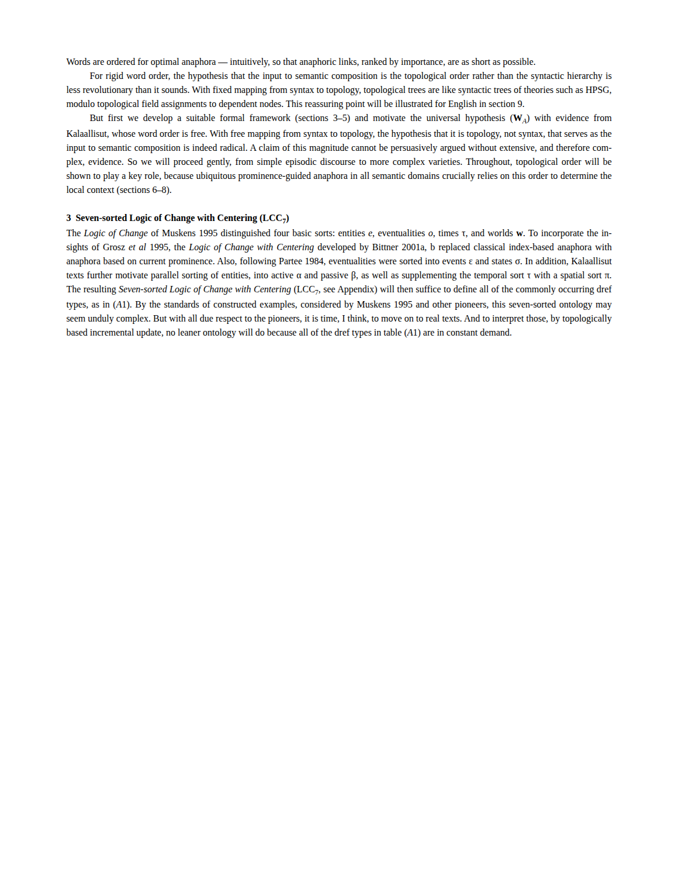Words are ordered for optimal anaphora — intuitively, so that anaphoric links, ranked by importance, are as short as possible.
For rigid word order, the hypothesis that the input to semantic composition is the topological order rather than the syntactic hierarchy is less revolutionary than it sounds. With fixed mapping from syntax to topology, topological trees are like syntactic trees of theories such as HPSG, modulo topological field assignments to dependent nodes. This reassuring point will be illustrated for English in section 9.
But first we develop a suitable formal framework (sections 3–5) and motivate the universal hypothesis (WA) with evidence from Kalaallisut, whose word order is free. With free mapping from syntax to topology, the hypothesis that it is topology, not syntax, that serves as the input to semantic composition is indeed radical. A claim of this magnitude cannot be persuasively argued without extensive, and therefore complex, evidence. So we will proceed gently, from simple episodic discourse to more complex varieties. Throughout, topological order will be shown to play a key role, because ubiquitous prominence-guided anaphora in all semantic domains crucially relies on this order to determine the local context (sections 6–8).
3 Seven-sorted Logic of Change with Centering (LCC7)
The Logic of Change of Muskens 1995 distinguished four basic sorts: entities e, eventualities o, times τ, and worlds w. To incorporate the insights of Grosz et al 1995, the Logic of Change with Centering developed by Bittner 2001a, b replaced classical index-based anaphora with anaphora based on current prominence. Also, following Partee 1984, eventualities were sorted into events ε and states σ. In addition, Kalaallisut texts further motivate parallel sorting of entities, into active α and passive β, as well as supplementing the temporal sort τ with a spatial sort π. The resulting Seven-sorted Logic of Change with Centering (LCC7, see Appendix) will then suffice to define all of the commonly occurring dref types, as in (A1). By the standards of constructed examples, considered by Muskens 1995 and other pioneers, this seven-sorted ontology may seem unduly complex. But with all due respect to the pioneers, it is time, I think, to move on to real texts. And to interpret those, by topologically based incremental update, no leaner ontology will do because all of the dref types in table (A1) are in constant demand.